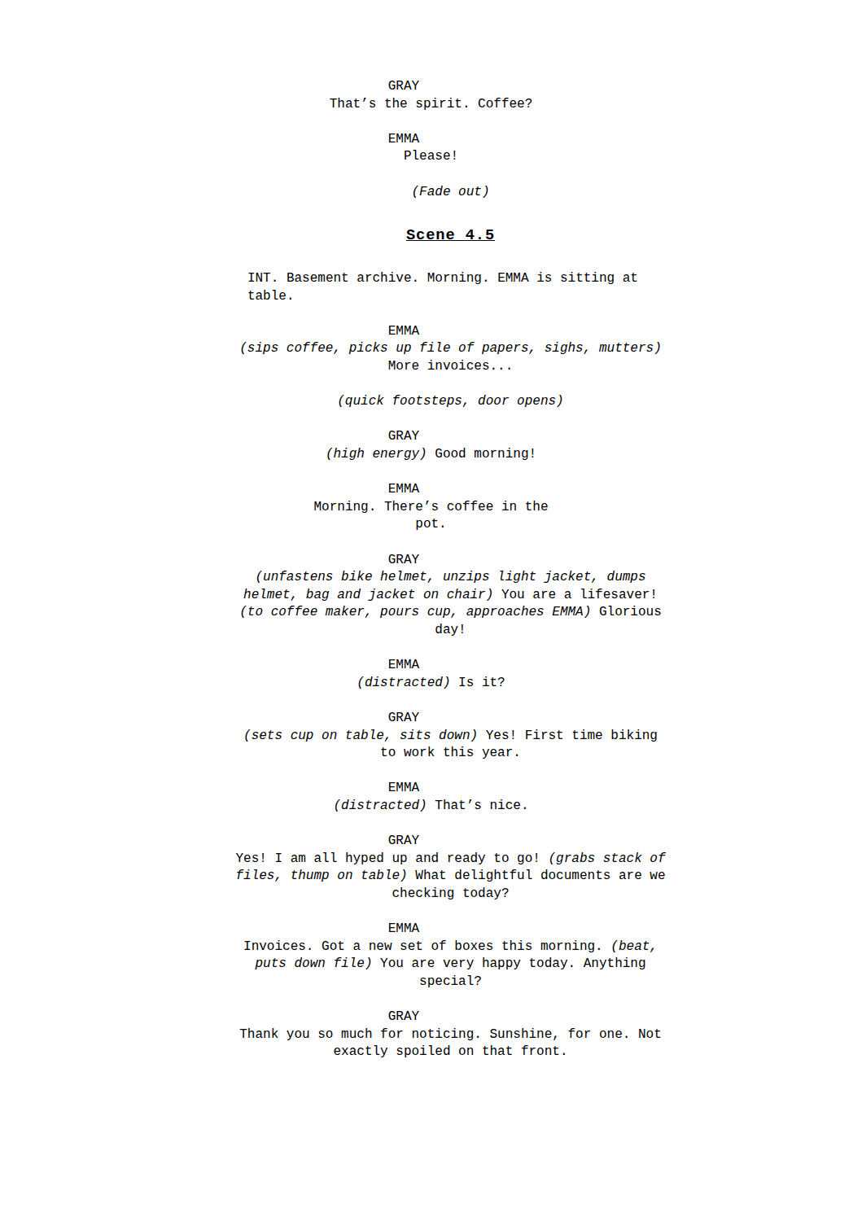GRAY
That’s the spirit. Coffee?
EMMA
Please!
(Fade out)
Scene 4.5
INT. Basement archive. Morning. EMMA is sitting at table.
EMMA
(sips coffee, picks up file of papers, sighs, mutters) More invoices...
(quick footsteps, door opens)
GRAY
(high energy) Good morning!
EMMA
Morning. There’s coffee in the pot.
GRAY
(unfastens bike helmet, unzips light jacket, dumps helmet, bag and jacket on chair) You are a lifesaver! (to coffee maker, pours cup, approaches EMMA) Glorious day!
EMMA
(distracted) Is it?
GRAY
(sets cup on table, sits down) Yes! First time biking to work this year.
EMMA
(distracted) That’s nice.
GRAY
Yes! I am all hyped up and ready to go! (grabs stack of files, thump on table) What delightful documents are we checking today?
EMMA
Invoices. Got a new set of boxes this morning. (beat, puts down file) You are very happy today. Anything special?
GRAY
Thank you so much for noticing. Sunshine, for one. Not exactly spoiled on that front.